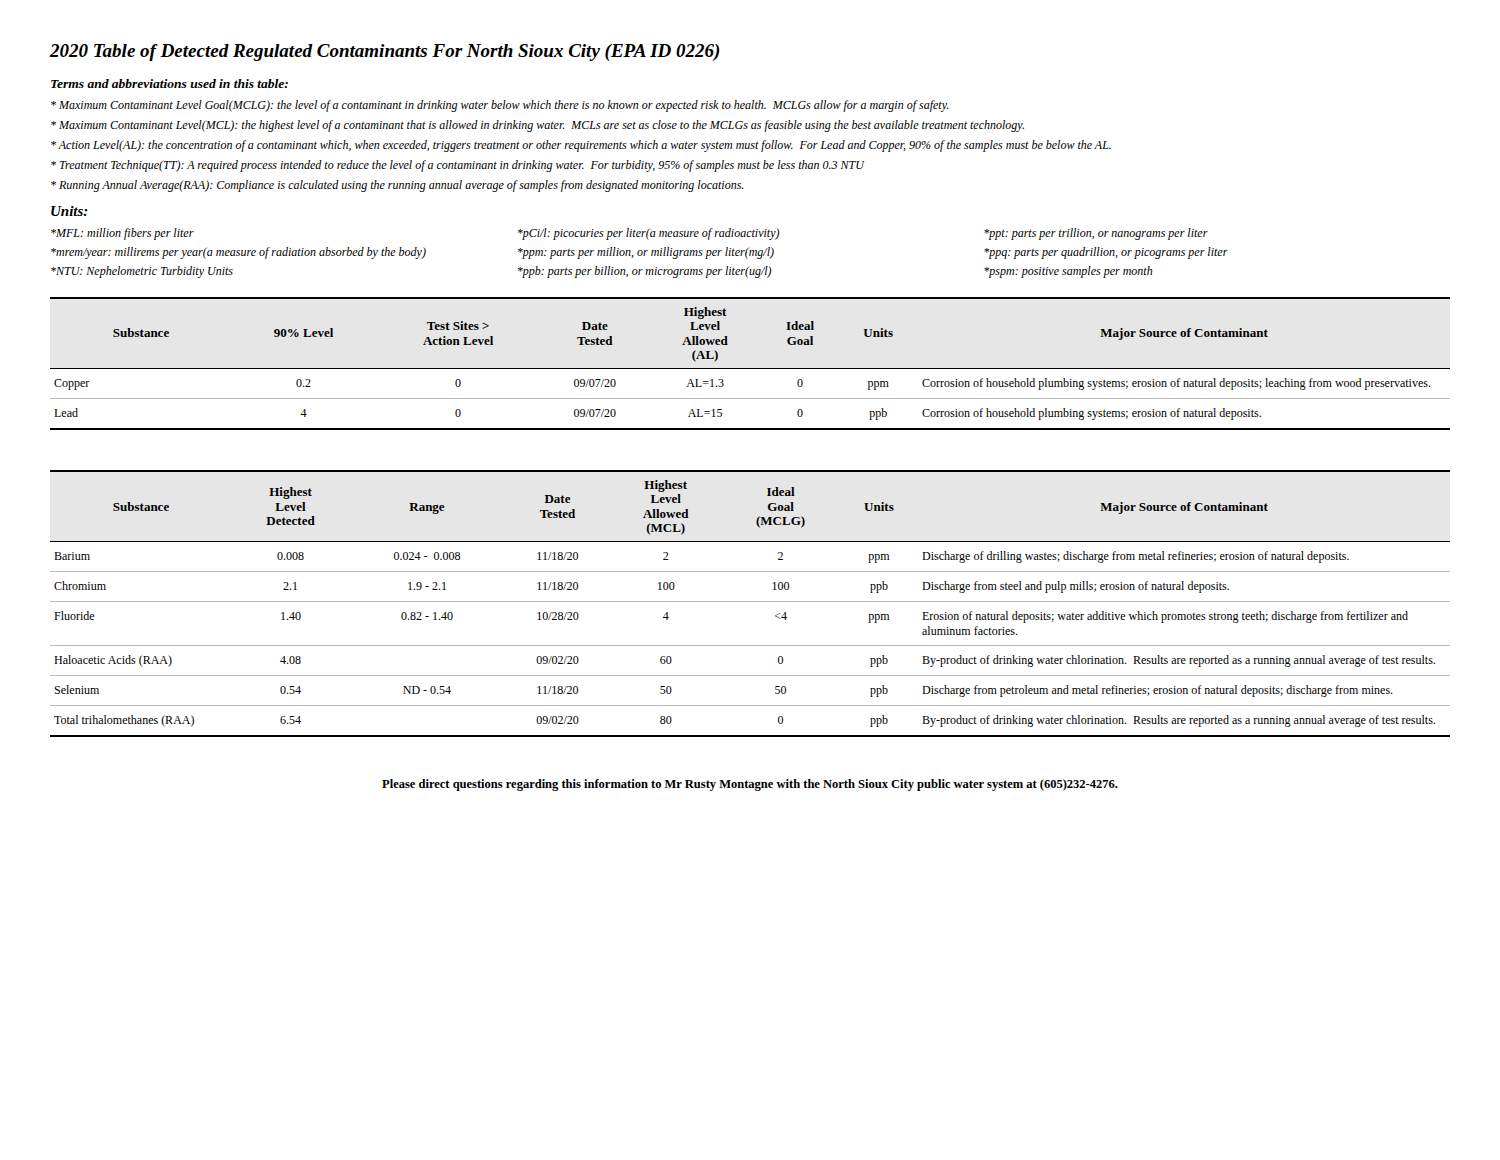2020 Table of Detected Regulated Contaminants For North Sioux City (EPA ID 0226)
Terms and abbreviations used in this table:
* Maximum Contaminant Level Goal(MCLG): the level of a contaminant in drinking water below which there is no known or expected risk to health. MCLGs allow for a margin of safety.
* Maximum Contaminant Level(MCL): the highest level of a contaminant that is allowed in drinking water. MCLs are set as close to the MCLGs as feasible using the best available treatment technology.
* Action Level(AL): the concentration of a contaminant which, when exceeded, triggers treatment or other requirements which a water system must follow. For Lead and Copper, 90% of the samples must be below the AL.
* Treatment Technique(TT): A required process intended to reduce the level of a contaminant in drinking water. For turbidity, 95% of samples must be less than 0.3 NTU
* Running Annual Average(RAA): Compliance is calculated using the running annual average of samples from designated monitoring locations.
Units:
| *MFL: million fibers per liter | *pCi/l: picocuries per liter(a measure of radioactivity) | *ppt: parts per trillion, or nanograms per liter |
| *mrem/year: millirems per year(a measure of radiation absorbed by the body) | *ppm: parts per million, or milligrams per liter(mg/l) | *ppq: parts per quadrillion, or picograms per liter |
| *NTU: Nephelometric Turbidity Units | *ppb: parts per billion, or micrograms per liter(ug/l) | *pspm: positive samples per month |
| Substance | 90% Level | Test Sites > Action Level | Date Tested | Highest Level Allowed (AL) | Ideal Goal | Units | Major Source of Contaminant |
| --- | --- | --- | --- | --- | --- | --- | --- |
| Copper | 0.2 | 0 | 09/07/20 | AL=1.3 | 0 | ppm | Corrosion of household plumbing systems; erosion of natural deposits; leaching from wood preservatives. |
| Lead | 4 | 0 | 09/07/20 | AL=15 | 0 | ppb | Corrosion of household plumbing systems; erosion of natural deposits. |
| Substance | Highest Level Detected | Range | Date Tested | Highest Level Allowed (MCL) | Ideal Goal (MCLG) | Units | Major Source of Contaminant |
| --- | --- | --- | --- | --- | --- | --- | --- |
| Barium | 0.008 | 0.024 - 0.008 | 11/18/20 | 2 | 2 | ppm | Discharge of drilling wastes; discharge from metal refineries; erosion of natural deposits. |
| Chromium | 2.1 | 1.9 - 2.1 | 11/18/20 | 100 | 100 | ppb | Discharge from steel and pulp mills; erosion of natural deposits. |
| Fluoride | 1.40 | 0.82 - 1.40 | 10/28/20 | 4 | <4 | ppm | Erosion of natural deposits; water additive which promotes strong teeth; discharge from fertilizer and aluminum factories. |
| Haloacetic Acids (RAA) | 4.08 | | 09/02/20 | 60 | 0 | ppb | By-product of drinking water chlorination. Results are reported as a running annual average of test results. |
| Selenium | 0.54 | ND - 0.54 | 11/18/20 | 50 | 50 | ppb | Discharge from petroleum and metal refineries; erosion of natural deposits; discharge from mines. |
| Total trihalomethanes (RAA) | 6.54 | | 09/02/20 | 80 | 0 | ppb | By-product of drinking water chlorination. Results are reported as a running annual average of test results. |
Please direct questions regarding this information to Mr Rusty Montagne with the North Sioux City public water system at (605)232-4276.